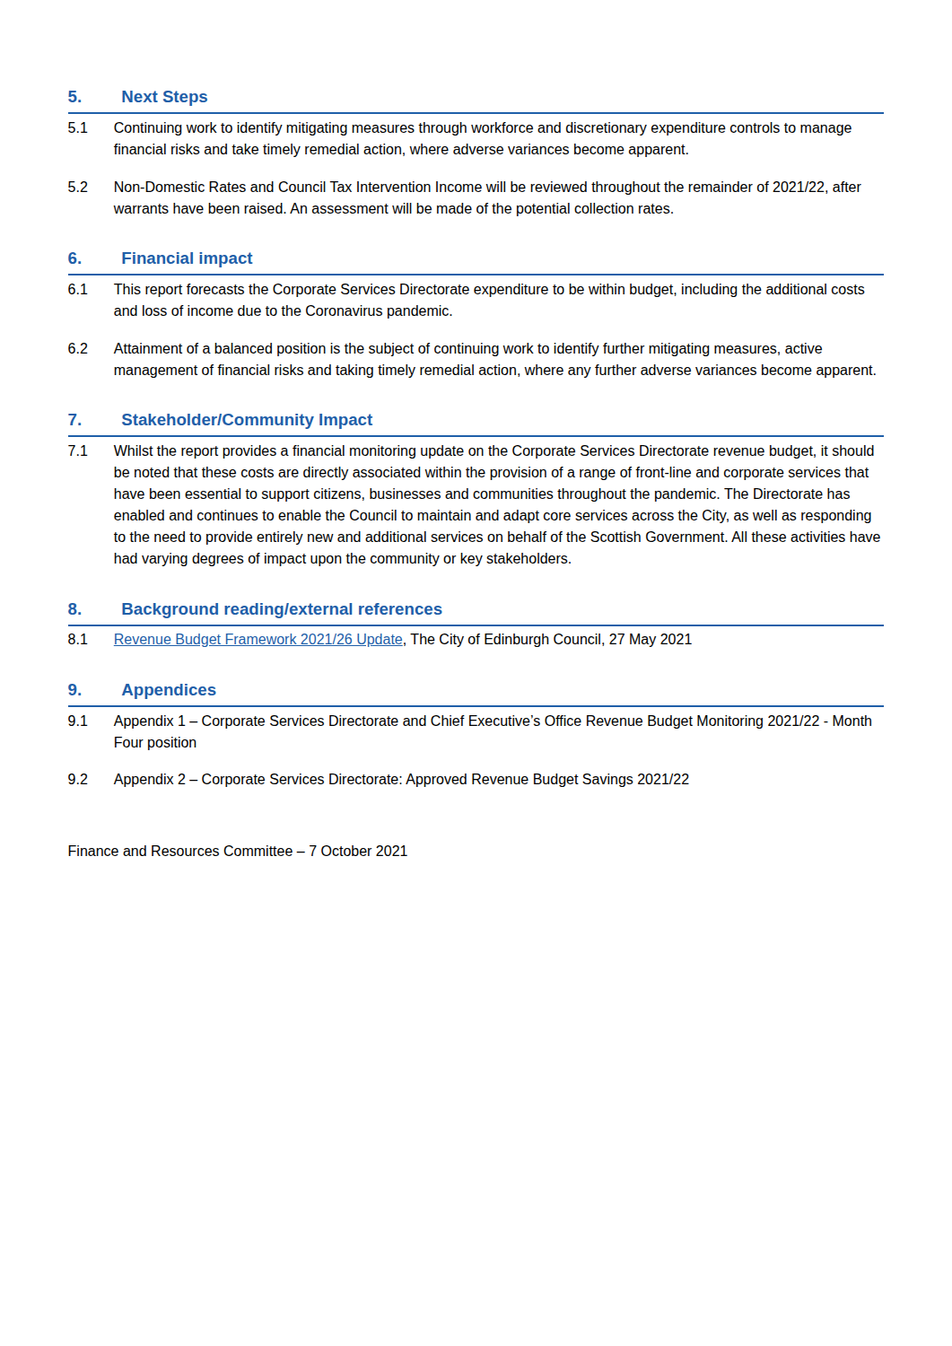5. Next Steps
5.1
Continuing work to identify mitigating measures through workforce and discretionary expenditure controls to manage financial risks and take timely remedial action, where adverse variances become apparent.
5.2
Non-Domestic Rates and Council Tax Intervention Income will be reviewed throughout the remainder of 2021/22, after warrants have been raised. An assessment will be made of the potential collection rates.
6. Financial impact
6.1
This report forecasts the Corporate Services Directorate expenditure to be within budget, including the additional costs and loss of income due to the Coronavirus pandemic.
6.2
Attainment of a balanced position is the subject of continuing work to identify further mitigating measures, active management of financial risks and taking timely remedial action, where any further adverse variances become apparent.
7. Stakeholder/Community Impact
7.1
Whilst the report provides a financial monitoring update on the Corporate Services Directorate revenue budget, it should be noted that these costs are directly associated within the provision of a range of front-line and corporate services that have been essential to support citizens, businesses and communities throughout the pandemic. The Directorate has enabled and continues to enable the Council to maintain and adapt core services across the City, as well as responding to the need to provide entirely new and additional services on behalf of the Scottish Government. All these activities have had varying degrees of impact upon the community or key stakeholders.
8. Background reading/external references
8.1
Revenue Budget Framework 2021/26 Update, The City of Edinburgh Council, 27 May 2021
9. Appendices
9.1
Appendix 1 – Corporate Services Directorate and Chief Executive’s Office Revenue Budget Monitoring 2021/22 - Month Four position
9.2
Appendix 2 – Corporate Services Directorate: Approved Revenue Budget Savings 2021/22
Finance and Resources Committee – 7 October 2021